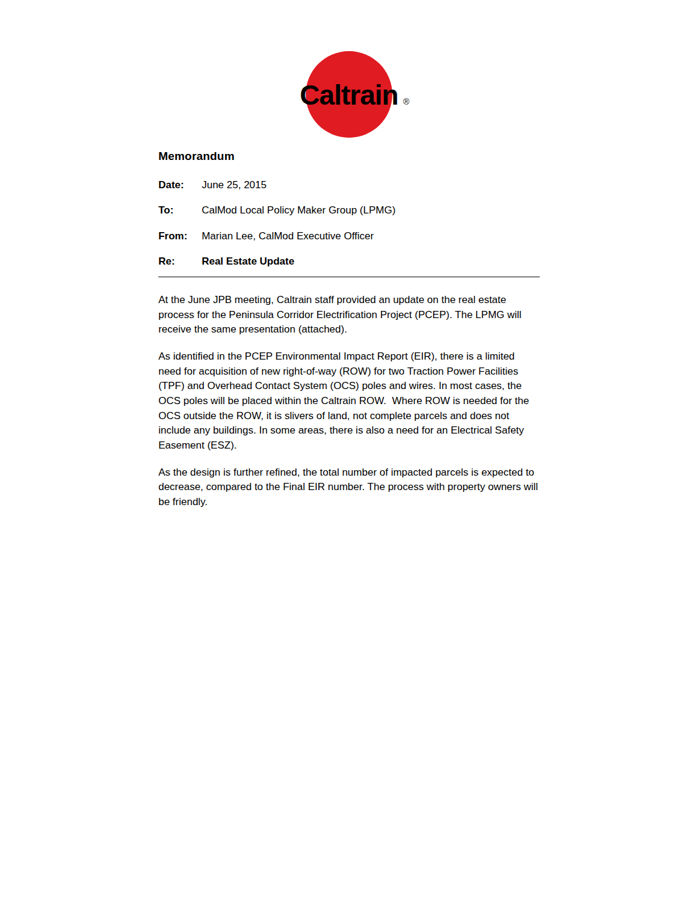Caltrain ®
Memorandum
| Date: | June 25, 2015 |
| To: | CalMod Local Policy Maker Group (LPMG) |
| From: | Marian Lee, CalMod Executive Officer |
| Re: | Real Estate Update |
At the June JPB meeting, Caltrain staff provided an update on the real estate process for the Peninsula Corridor Electrification Project (PCEP). The LPMG will receive the same presentation (attached).
As identified in the PCEP Environmental Impact Report (EIR), there is a limited need for acquisition of new right-of-way (ROW) for two Traction Power Facilities (TPF) and Overhead Contact System (OCS) poles and wires. In most cases, the OCS poles will be placed within the Caltrain ROW. Where ROW is needed for the OCS outside the ROW, it is slivers of land, not complete parcels and does not include any buildings. In some areas, there is also a need for an Electrical Safety Easement (ESZ).
As the design is further refined, the total number of impacted parcels is expected to decrease, compared to the Final EIR number. The process with property owners will be friendly.